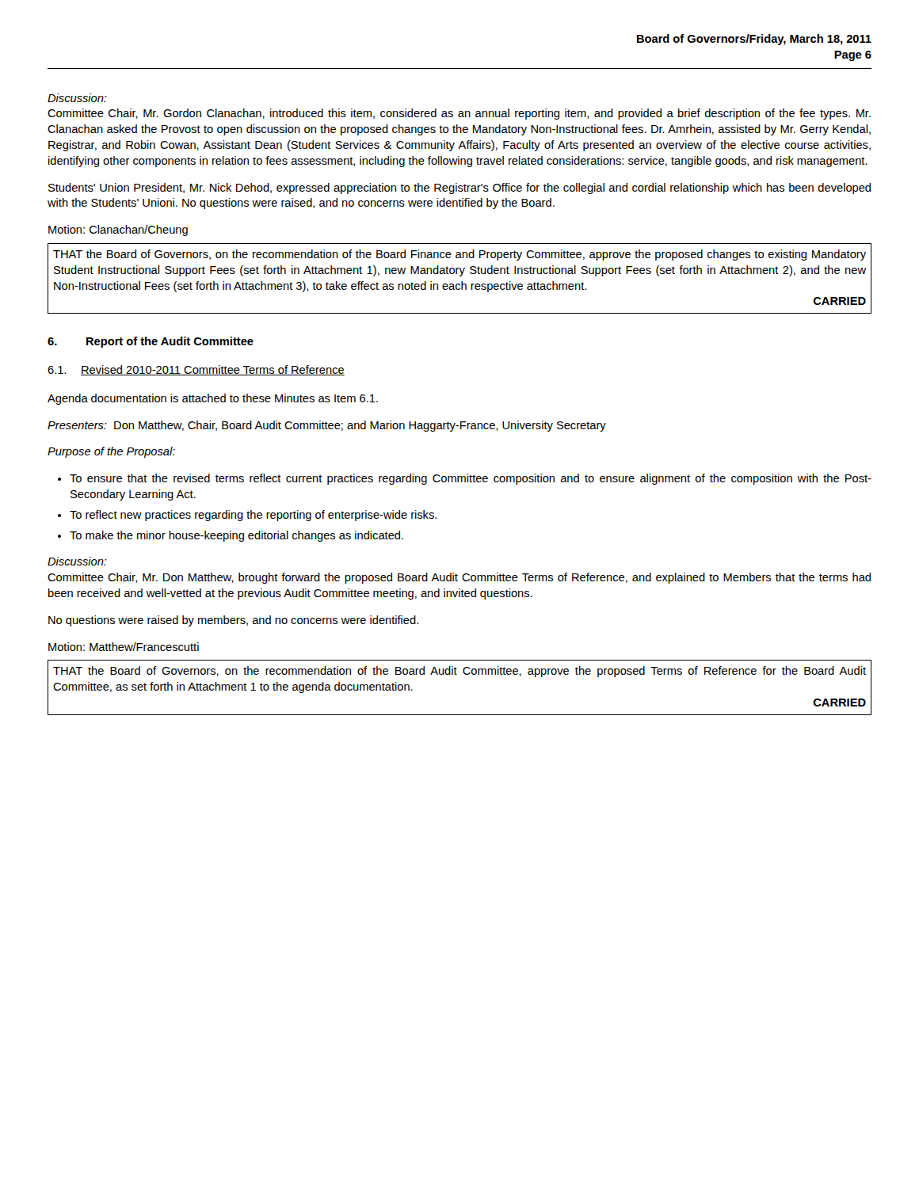Board of Governors/Friday, March 18, 2011
Page 6
Discussion:
Committee Chair, Mr. Gordon Clanachan, introduced this item, considered as an annual reporting item, and provided a brief description of the fee types. Mr. Clanachan asked the Provost to open discussion on the proposed changes to the Mandatory Non-Instructional fees. Dr. Amrhein, assisted by Mr. Gerry Kendal, Registrar, and Robin Cowan, Assistant Dean (Student Services & Community Affairs), Faculty of Arts presented an overview of the elective course activities, identifying other components in relation to fees assessment, including the following travel related considerations: service, tangible goods, and risk management.
Students' Union President, Mr. Nick Dehod, expressed appreciation to the Registrar's Office for the collegial and cordial relationship which has been developed with the Students' Unioni. No questions were raised, and no concerns were identified by the Board.
Motion: Clanachan/Cheung
THAT the Board of Governors, on the recommendation of the Board Finance and Property Committee, approve the proposed changes to existing Mandatory Student Instructional Support Fees (set forth in Attachment 1), new Mandatory Student Instructional Support Fees (set forth in Attachment 2), and the new Non-Instructional Fees (set forth in Attachment 3), to take effect as noted in each respective attachment.
CARRIED
6. Report of the Audit Committee
6.1. Revised 2010-2011 Committee Terms of Reference
Agenda documentation is attached to these Minutes as Item 6.1.
Presenters: Don Matthew, Chair, Board Audit Committee; and Marion Haggarty-France, University Secretary
Purpose of the Proposal:
To ensure that the revised terms reflect current practices regarding Committee composition and to ensure alignment of the composition with the Post-Secondary Learning Act.
To reflect new practices regarding the reporting of enterprise-wide risks.
To make the minor house-keeping editorial changes as indicated.
Discussion:
Committee Chair, Mr. Don Matthew, brought forward the proposed Board Audit Committee Terms of Reference, and explained to Members that the terms had been received and well-vetted at the previous Audit Committee meeting, and invited questions.
No questions were raised by members, and no concerns were identified.
Motion: Matthew/Francescutti
THAT the Board of Governors, on the recommendation of the Board Audit Committee, approve the proposed Terms of Reference for the Board Audit Committee, as set forth in Attachment 1 to the agenda documentation.
CARRIED